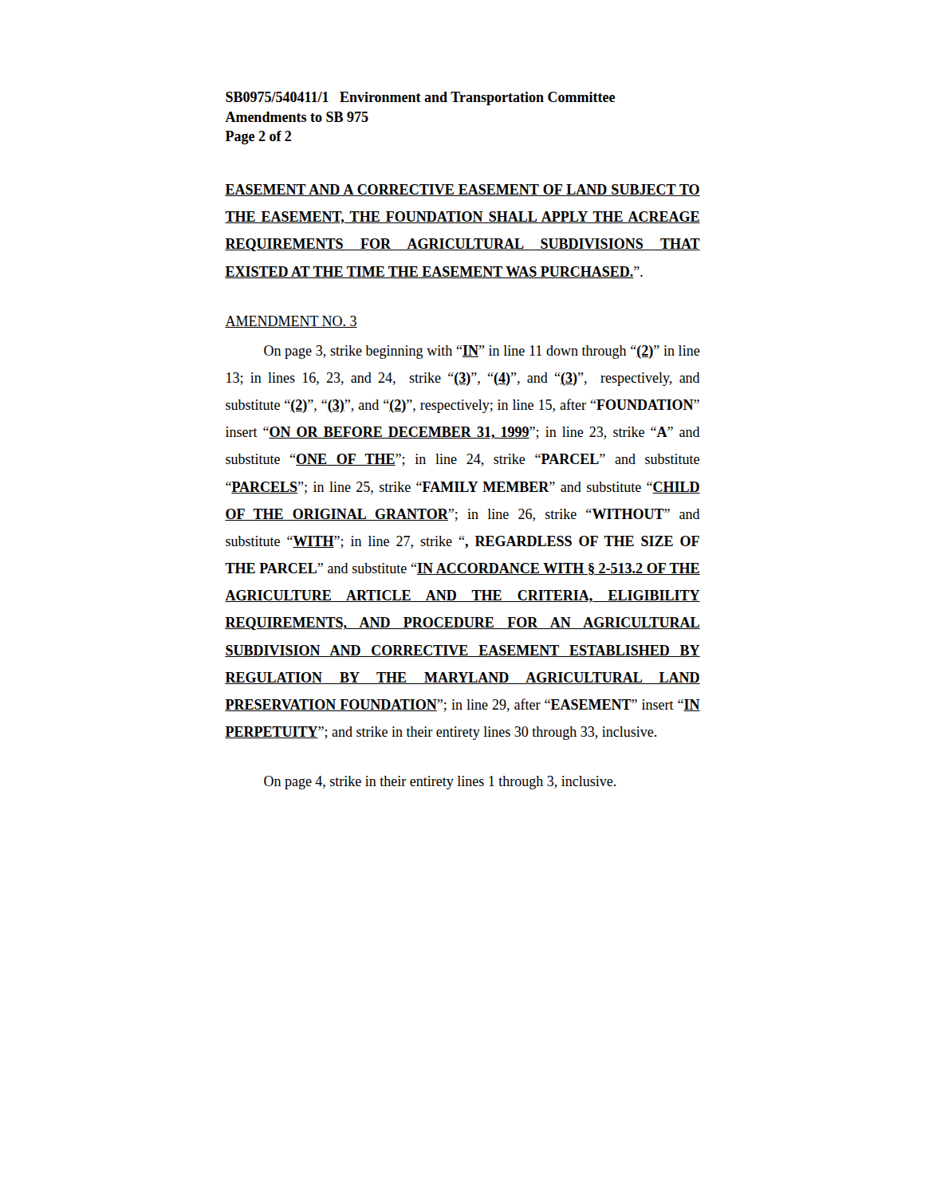SB0975/540411/1 Environment and Transportation Committee
Amendments to SB 975
Page 2 of 2
EASEMENT AND A CORRECTIVE EASEMENT OF LAND SUBJECT TO THE EASEMENT, THE FOUNDATION SHALL APPLY THE ACREAGE REQUIREMENTS FOR AGRICULTURAL SUBDIVISIONS THAT EXISTED AT THE TIME THE EASEMENT WAS PURCHASED.”.
AMENDMENT NO. 3
On page 3, strike beginning with “IN” in line 11 down through “(2)” in line 13; in lines 16, 23, and 24, strike “(3)”, “(4)”, and “(3)”, respectively, and substitute “(2)”, “(3)”, and “(2)”, respectively; in line 15, after “FOUNDATION” insert “ON OR BEFORE DECEMBER 31, 1999”; in line 23, strike “A” and substitute “ONE OF THE”; in line 24, strike “PARCEL” and substitute “PARCELS”; in line 25, strike “FAMILY MEMBER” and substitute “CHILD OF THE ORIGINAL GRANTOR”; in line 26, strike “WITHOUT” and substitute “WITH”; in line 27, strike “, REGARDLESS OF THE SIZE OF THE PARCEL” and substitute “IN ACCORDANCE WITH § 2-513.2 OF THE AGRICULTURE ARTICLE AND THE CRITERIA, ELIGIBILITY REQUIREMENTS, AND PROCEDURE FOR AN AGRICULTURAL SUBDIVISION AND CORRECTIVE EASEMENT ESTABLISHED BY REGULATION BY THE MARYLAND AGRICULTURAL LAND PRESERVATION FOUNDATION”; in line 29, after “EASEMENT” insert “IN PERPETUITY”; and strike in their entirety lines 30 through 33, inclusive.
On page 4, strike in their entirety lines 1 through 3, inclusive.